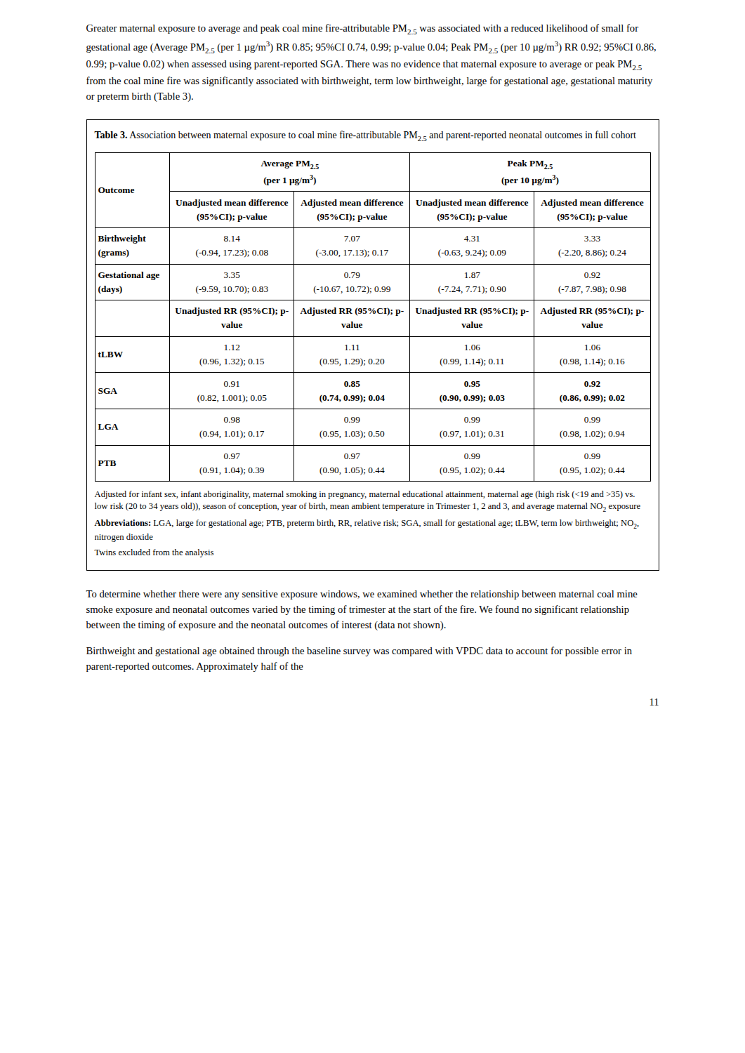Greater maternal exposure to average and peak coal mine fire-attributable PM2.5 was associated with a reduced likelihood of small for gestational age (Average PM2.5 (per 1 µg/m3) RR 0.85; 95%CI 0.74, 0.99; p-value 0.04; Peak PM2.5 (per 10 µg/m3) RR 0.92; 95%CI 0.86, 0.99; p-value 0.02) when assessed using parent-reported SGA. There was no evidence that maternal exposure to average or peak PM2.5 from the coal mine fire was significantly associated with birthweight, term low birthweight, large for gestational age, gestational maturity or preterm birth (Table 3).
Table 3. Association between maternal exposure to coal mine fire-attributable PM2.5 and parent-reported neonatal outcomes in full cohort
| Outcome | Average PM 2.5 (per 1 µg/m 3 ) | Peak PM 2.5 (per 10 µg/m 3 ) |
| --- | --- | --- |
| Unadjusted mean difference (95%CI); p-value | Adjusted mean difference (95%CI); p-value | Unadjusted mean difference (95%CI); p-value | Adjusted mean difference (95%CI); p-value |
| Birthweight (grams) | 8.14 (-0.94, 17.23); 0.08 | 7.07 (-3.00, 17.13); 0.17 | 4.31 (-0.63, 9.24); 0.09 | 3.33 (-2.20, 8.86); 0.24 |
| Gestational age (days) | 3.35 (-9.59, 10.70); 0.83 | 0.79 (-10.67, 10.72); 0.99 | 1.87 (-7.24, 7.71); 0.90 | 0.92 (-7.87, 7.98); 0.98 |
| | Unadjusted RR (95%CI); p-value | Adjusted RR (95%CI); p-value | Unadjusted RR (95%CI); p-value | Adjusted RR (95%CI); p-value |
| tLBW | 1.12 (0.96, 1.32); 0.15 | 1.11 (0.95, 1.29); 0.20 | 1.06 (0.99, 1.14); 0.11 | 1.06 (0.98, 1.14); 0.16 |
| SGA | 0.91 (0.82, 1.001); 0.05 | 0.85 (0.74, 0.99); 0.04 | 0.95 (0.90, 0.99); 0.03 | 0.92 (0.86, 0.99); 0.02 |
| LGA | 0.98 (0.94, 1.01); 0.17 | 0.99 (0.95, 1.03); 0.50 | 0.99 (0.97, 1.01); 0.31 | 0.99 (0.98, 1.02); 0.94 |
| PTB | 0.97 (0.91, 1.04); 0.39 | 0.97 (0.90, 1.05); 0.44 | 0.99 (0.95, 1.02); 0.44 | 0.99 (0.95, 1.02); 0.44 |
Adjusted for infant sex, infant aboriginality, maternal smoking in pregnancy, maternal educational attainment, maternal age (high risk (<19 and >35) vs. low risk (20 to 34 years old)), season of conception, year of birth, mean ambient temperature in Trimester 1, 2 and 3, and average maternal NO2 exposure
Abbreviations: LGA, large for gestational age; PTB, preterm birth, RR, relative risk; SGA, small for gestational age; tLBW, term low birthweight; NO2, nitrogen dioxide
Twins excluded from the analysis
To determine whether there were any sensitive exposure windows, we examined whether the relationship between maternal coal mine smoke exposure and neonatal outcomes varied by the timing of trimester at the start of the fire. We found no significant relationship between the timing of exposure and the neonatal outcomes of interest (data not shown).
Birthweight and gestational age obtained through the baseline survey was compared with VPDC data to account for possible error in parent-reported outcomes. Approximately half of the
11